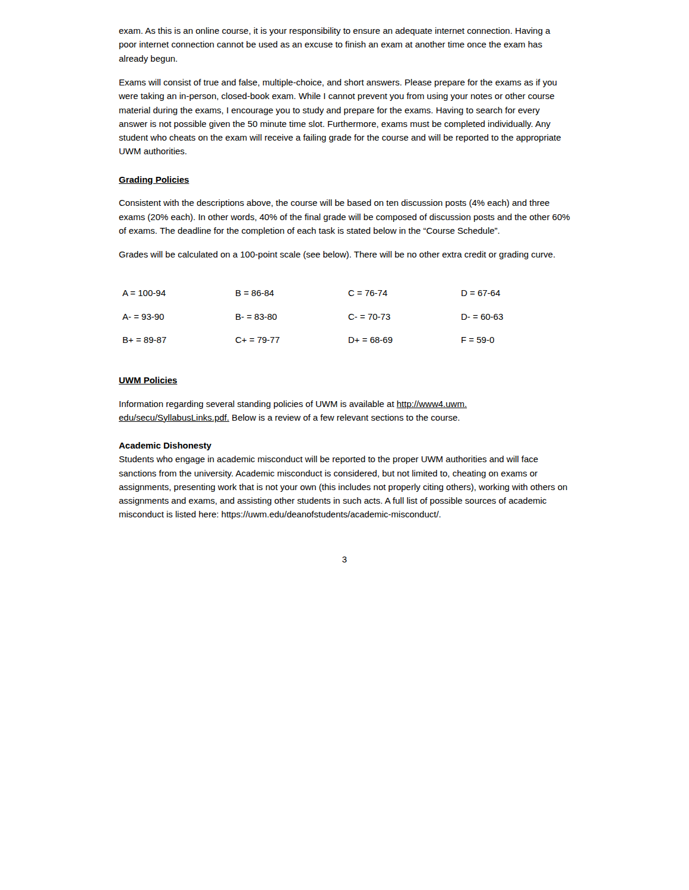exam. As this is an online course, it is your responsibility to ensure an adequate internet connection. Having a poor internet connection cannot be used as an excuse to finish an exam at another time once the exam has already begun.
Exams will consist of true and false, multiple-choice, and short answers. Please prepare for the exams as if you were taking an in-person, closed-book exam. While I cannot prevent you from using your notes or other course material during the exams, I encourage you to study and prepare for the exams. Having to search for every answer is not possible given the 50 minute time slot. Furthermore, exams must be completed individually. Any student who cheats on the exam will receive a failing grade for the course and will be reported to the appropriate UWM authorities.
Grading Policies
Consistent with the descriptions above, the course will be based on ten discussion posts (4% each) and three exams (20% each). In other words, 40% of the final grade will be composed of discussion posts and the other 60% of exams. The deadline for the completion of each task is stated below in the “Course Schedule”.
Grades will be calculated on a 100-point scale (see below). There will be no other extra credit or grading curve.
| A = 100-94 | B = 86-84 | C = 76-74 | D = 67-64 |
| A- = 93-90 | B- = 83-80 | C- = 70-73 | D- = 60-63 |
| B+ = 89-87 | C+ = 79-77 | D+ = 68-69 | F = 59-0 |
UWM Policies
Information regarding several standing policies of UWM is available at http://www4.uwm. edu/secu/SyllabusLinks.pdf. Below is a review of a few relevant sections to the course.
Academic Dishonesty
Students who engage in academic misconduct will be reported to the proper UWM authorities and will face sanctions from the university. Academic misconduct is considered, but not limited to, cheating on exams or assignments, presenting work that is not your own (this includes not properly citing others), working with others on assignments and exams, and assisting other students in such acts. A full list of possible sources of academic misconduct is listed here: https://uwm.edu/deanofstudents/academic-misconduct/.
3